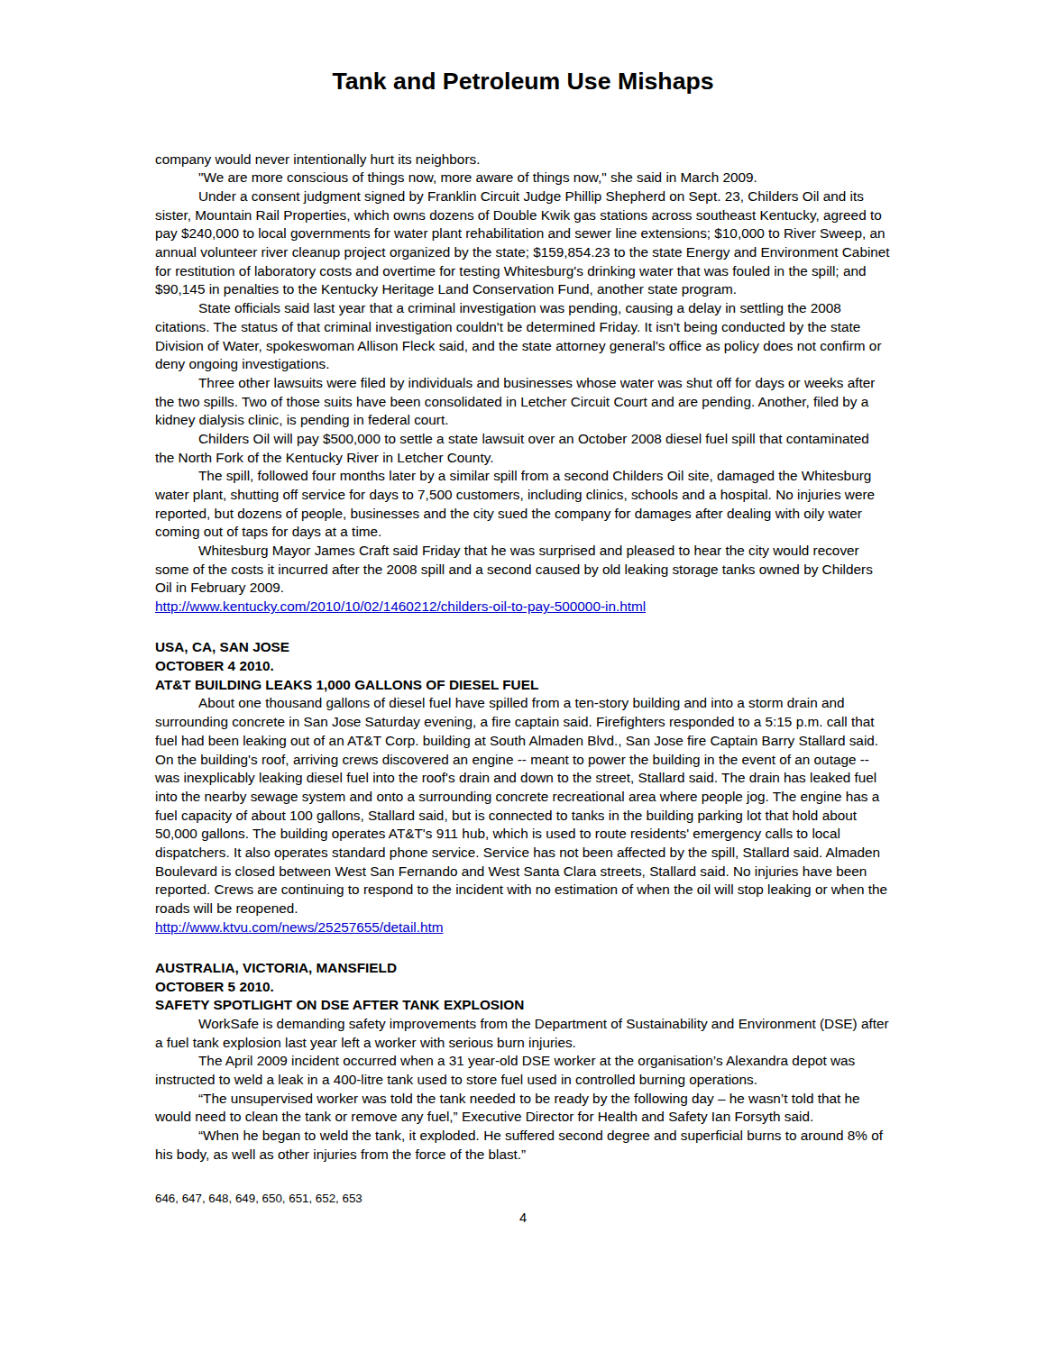Tank and Petroleum Use Mishaps
company would never intentionally hurt its neighbors.
"We are more conscious of things now, more aware of things now," she said in March 2009.
Under a consent judgment signed by Franklin Circuit Judge Phillip Shepherd on Sept. 23, Childers Oil and its sister, Mountain Rail Properties, which owns dozens of Double Kwik gas stations across southeast Kentucky, agreed to pay $240,000 to local governments for water plant rehabilitation and sewer line extensions; $10,000 to River Sweep, an annual volunteer river cleanup project organized by the state; $159,854.23 to the state Energy and Environment Cabinet for restitution of laboratory costs and overtime for testing Whitesburg's drinking water that was fouled in the spill; and $90,145 in penalties to the Kentucky Heritage Land Conservation Fund, another state program.
State officials said last year that a criminal investigation was pending, causing a delay in settling the 2008 citations. The status of that criminal investigation couldn't be determined Friday. It isn't being conducted by the state Division of Water, spokeswoman Allison Fleck said, and the state attorney general's office as policy does not confirm or deny ongoing investigations.
Three other lawsuits were filed by individuals and businesses whose water was shut off for days or weeks after the two spills. Two of those suits have been consolidated in Letcher Circuit Court and are pending. Another, filed by a kidney dialysis clinic, is pending in federal court.
Childers Oil will pay $500,000 to settle a state lawsuit over an October 2008 diesel fuel spill that contaminated the North Fork of the Kentucky River in Letcher County.
The spill, followed four months later by a similar spill from a second Childers Oil site, damaged the Whitesburg water plant, shutting off service for days to 7,500 customers, including clinics, schools and a hospital. No injuries were reported, but dozens of people, businesses and the city sued the company for damages after dealing with oily water coming out of taps for days at a time.
Whitesburg Mayor James Craft said Friday that he was surprised and pleased to hear the city would recover some of the costs it incurred after the 2008 spill and a second caused by old leaking storage tanks owned by Childers Oil in February 2009.
http://www.kentucky.com/2010/10/02/1460212/childers-oil-to-pay-500000-in.html
USA, CA, SAN JOSE
OCTOBER 4 2010.
AT&T BUILDING LEAKS 1,000 GALLONS OF DIESEL FUEL
About one thousand gallons of diesel fuel have spilled from a ten-story building and into a storm drain and surrounding concrete in San Jose Saturday evening, a fire captain said. Firefighters responded to a 5:15 p.m. call that fuel had been leaking out of an AT&T Corp. building at South Almaden Blvd., San Jose fire Captain Barry Stallard said. On the building's roof, arriving crews discovered an engine -- meant to power the building in the event of an outage -- was inexplicably leaking diesel fuel into the roof's drain and down to the street, Stallard said. The drain has leaked fuel into the nearby sewage system and onto a surrounding concrete recreational area where people jog. The engine has a fuel capacity of about 100 gallons, Stallard said, but is connected to tanks in the building parking lot that hold about 50,000 gallons. The building operates AT&T's 911 hub, which is used to route residents' emergency calls to local dispatchers. It also operates standard phone service. Service has not been affected by the spill, Stallard said. Almaden Boulevard is closed between West San Fernando and West Santa Clara streets, Stallard said. No injuries have been reported. Crews are continuing to respond to the incident with no estimation of when the oil will stop leaking or when the roads will be reopened.
http://www.ktvu.com/news/25257655/detail.htm
AUSTRALIA, VICTORIA, MANSFIELD
OCTOBER 5 2010.
SAFETY SPOTLIGHT ON DSE AFTER TANK EXPLOSION
WorkSafe is demanding safety improvements from the Department of Sustainability and Environment (DSE) after a fuel tank explosion last year left a worker with serious burn injuries.
The April 2009 incident occurred when a 31 year-old DSE worker at the organisation’s Alexandra depot was instructed to weld a leak in a 400-litre tank used to store fuel used in controlled burning operations.
“The unsupervised worker was told the tank needed to be ready by the following day – he wasn’t told that he would need to clean the tank or remove any fuel,” Executive Director for Health and Safety Ian Forsyth said.
“When he began to weld the tank, it exploded. He suffered second degree and superficial burns to around 8% of his body, as well as other injuries from the force of the blast.”
646, 647, 648, 649, 650, 651, 652, 653
4